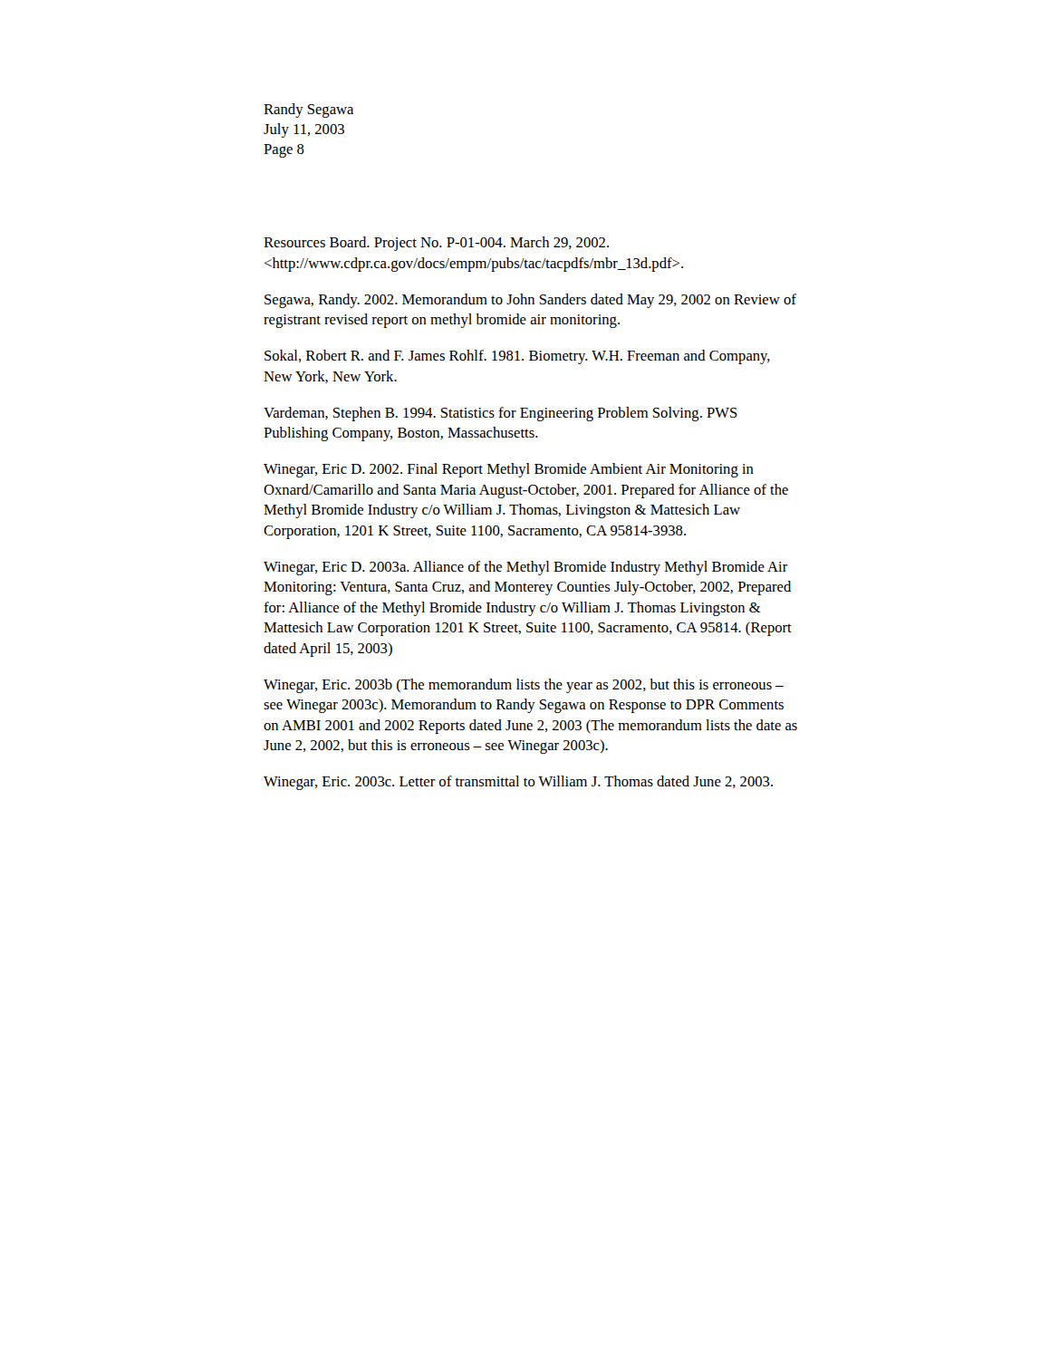Randy Segawa
July 11, 2003
Page 8
Resources Board. Project No. P-01-004. March 29, 2002.
<http://www.cdpr.ca.gov/docs/empm/pubs/tac/tacpdfs/mbr_13d.pdf>.
Segawa, Randy. 2002. Memorandum to John Sanders dated May 29, 2002 on Review of registrant revised report on methyl bromide air monitoring.
Sokal, Robert R. and F. James Rohlf. 1981. Biometry. W.H. Freeman and Company, New York, New York.
Vardeman, Stephen B. 1994. Statistics for Engineering Problem Solving. PWS Publishing Company, Boston, Massachusetts.
Winegar, Eric D. 2002. Final Report Methyl Bromide Ambient Air Monitoring in Oxnard/Camarillo and Santa Maria August-October, 2001. Prepared for Alliance of the Methyl Bromide Industry c/o William J. Thomas, Livingston & Mattesich Law Corporation, 1201 K Street, Suite 1100, Sacramento, CA 95814-3938.
Winegar, Eric D. 2003a. Alliance of the Methyl Bromide Industry Methyl Bromide Air Monitoring: Ventura, Santa Cruz, and Monterey Counties July-October, 2002, Prepared for: Alliance of the Methyl Bromide Industry c/o William J. Thomas Livingston & Mattesich Law Corporation 1201 K Street, Suite 1100, Sacramento, CA 95814. (Report dated April 15, 2003)
Winegar, Eric. 2003b (The memorandum lists the year as 2002, but this is erroneous – see Winegar 2003c). Memorandum to Randy Segawa on Response to DPR Comments on AMBI 2001 and 2002 Reports dated June 2, 2003 (The memorandum lists the date as June 2, 2002, but this is erroneous – see Winegar 2003c).
Winegar, Eric. 2003c. Letter of transmittal to William J. Thomas dated June 2, 2003.